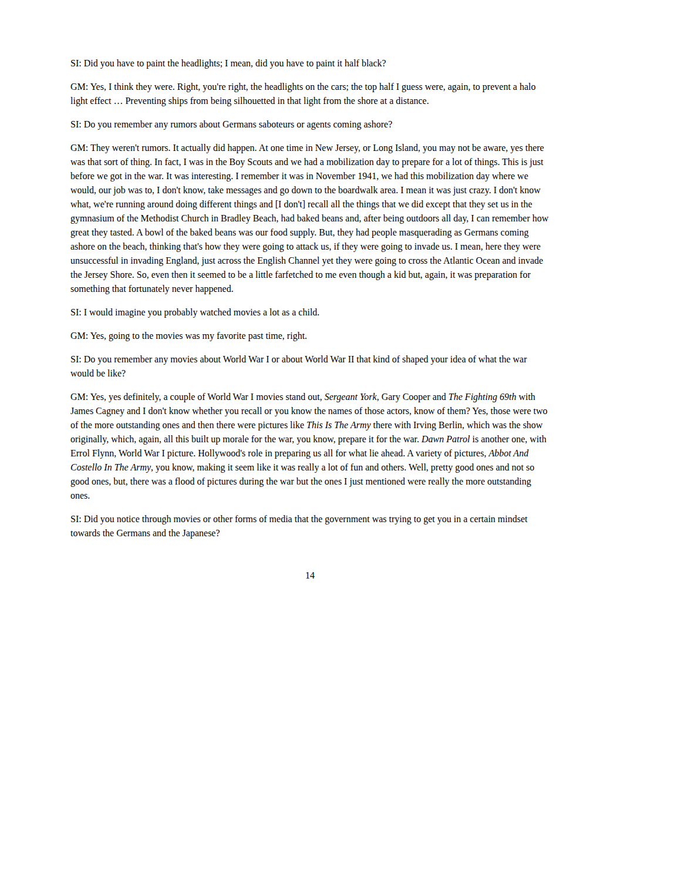SI: Did you have to paint the headlights; I mean, did you have to paint it half black?
GM: Yes, I think they were. Right, you're right, the headlights on the cars; the top half I guess were, again, to prevent a halo light effect … Preventing ships from being silhouetted in that light from the shore at a distance.
SI: Do you remember any rumors about Germans saboteurs or agents coming ashore?
GM: They weren't rumors. It actually did happen. At one time in New Jersey, or Long Island, you may not be aware, yes there was that sort of thing. In fact, I was in the Boy Scouts and we had a mobilization day to prepare for a lot of things. This is just before we got in the war. It was interesting. I remember it was in November 1941, we had this mobilization day where we would, our job was to, I don't know, take messages and go down to the boardwalk area. I mean it was just crazy. I don't know what, we're running around doing different things and [I don't] recall all the things that we did except that they set us in the gymnasium of the Methodist Church in Bradley Beach, had baked beans and, after being outdoors all day, I can remember how great they tasted. A bowl of the baked beans was our food supply. But, they had people masquerading as Germans coming ashore on the beach, thinking that's how they were going to attack us, if they were going to invade us. I mean, here they were unsuccessful in invading England, just across the English Channel yet they were going to cross the Atlantic Ocean and invade the Jersey Shore. So, even then it seemed to be a little farfetched to me even though a kid but, again, it was preparation for something that fortunately never happened.
SI: I would imagine you probably watched movies a lot as a child.
GM: Yes, going to the movies was my favorite past time, right.
SI: Do you remember any movies about World War I or about World War II that kind of shaped your idea of what the war would be like?
GM: Yes, yes definitely, a couple of World War I movies stand out, Sergeant York, Gary Cooper and The Fighting 69th with James Cagney and I don't know whether you recall or you know the names of those actors, know of them? Yes, those were two of the more outstanding ones and then there were pictures like This Is The Army there with Irving Berlin, which was the show originally, which, again, all this built up morale for the war, you know, prepare it for the war. Dawn Patrol is another one, with Errol Flynn, World War I picture. Hollywood's role in preparing us all for what lie ahead. A variety of pictures, Abbot And Costello In The Army, you know, making it seem like it was really a lot of fun and others. Well, pretty good ones and not so good ones, but, there was a flood of pictures during the war but the ones I just mentioned were really the more outstanding ones.
SI: Did you notice through movies or other forms of media that the government was trying to get you in a certain mindset towards the Germans and the Japanese?
14